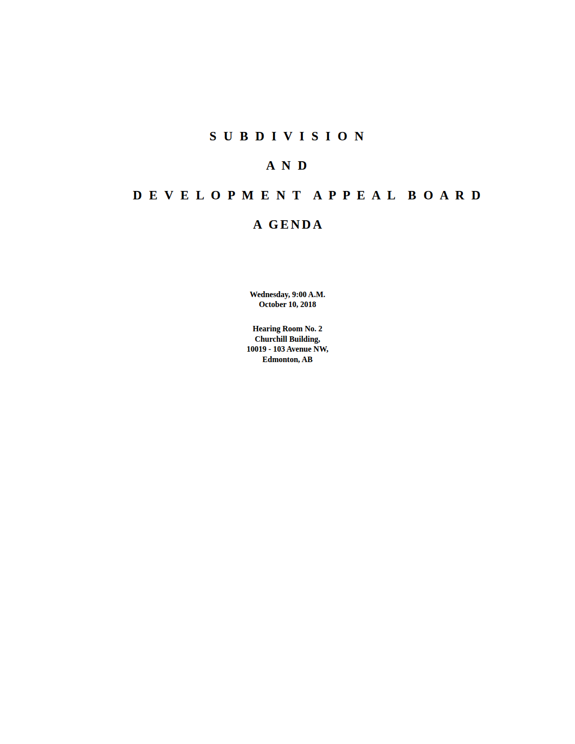S U B D I V I S I O N
A N D
D E V E L O P M E N T A P P E A L B O A R D
A GENDA
Wednesday, 9:00 A.M.
October 10, 2018
Hearing Room No. 2
Churchill Building,
10019 - 103 Avenue NW,
Edmonton, AB